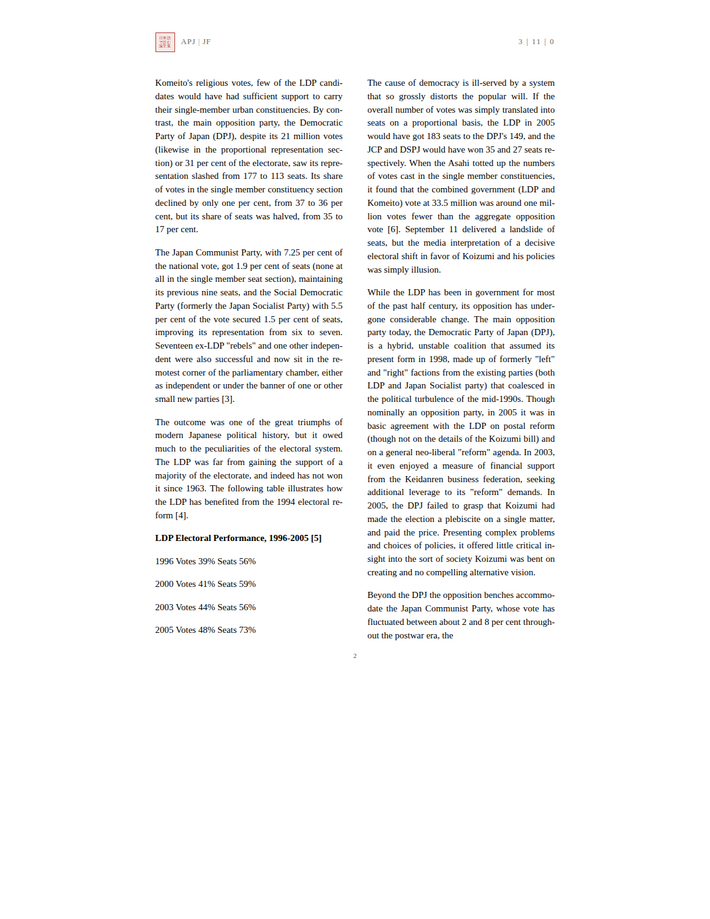日本語
で読む
論文集
APJ|JF
3 | 11 | 0
Komeito's religious votes, few of the LDP candidates would have had sufficient support to carry their single-member urban constituencies. By contrast, the main opposition party, the Democratic Party of Japan (DPJ), despite its 21 million votes (likewise in the proportional representation section) or 31 per cent of the electorate, saw its representation slashed from 177 to 113 seats. Its share of votes in the single member constituency section declined by only one per cent, from 37 to 36 per cent, but its share of seats was halved, from 35 to 17 per cent.
The Japan Communist Party, with 7.25 per cent of the national vote, got 1.9 per cent of seats (none at all in the single member seat section), maintaining its previous nine seats, and the Social Democratic Party (formerly the Japan Socialist Party) with 5.5 per cent of the vote secured 1.5 per cent of seats, improving its representation from six to seven. Seventeen ex-LDP "rebels" and one other independent were also successful and now sit in the remotest corner of the parliamentary chamber, either as independent or under the banner of one or other small new parties [3].
The outcome was one of the great triumphs of modern Japanese political history, but it owed much to the peculiarities of the electoral system. The LDP was far from gaining the support of a majority of the electorate, and indeed has not won it since 1963. The following table illustrates how the LDP has benefited from the 1994 electoral reform [4].
LDP Electoral Performance, 1996-2005 [5]
1996 Votes 39% Seats 56%
2000 Votes 41% Seats 59%
2003 Votes 44% Seats 56%
2005 Votes 48% Seats 73%
The cause of democracy is ill-served by a system that so grossly distorts the popular will. If the overall number of votes was simply translated into seats on a proportional basis, the LDP in 2005 would have got 183 seats to the DPJ's 149, and the JCP and DSPJ would have won 35 and 27 seats respectively. When the Asahi totted up the numbers of votes cast in the single member constituencies, it found that the combined government (LDP and Komeito) vote at 33.5 million was around one million votes fewer than the aggregate opposition vote [6]. September 11 delivered a landslide of seats, but the media interpretation of a decisive electoral shift in favor of Koizumi and his policies was simply illusion.
While the LDP has been in government for most of the past half century, its opposition has undergone considerable change. The main opposition party today, the Democratic Party of Japan (DPJ), is a hybrid, unstable coalition that assumed its present form in 1998, made up of formerly "left" and "right" factions from the existing parties (both LDP and Japan Socialist party) that coalesced in the political turbulence of the mid-1990s. Though nominally an opposition party, in 2005 it was in basic agreement with the LDP on postal reform (though not on the details of the Koizumi bill) and on a general neo-liberal "reform" agenda. In 2003, it even enjoyed a measure of financial support from the Keidanren business federation, seeking additional leverage to its "reform" demands. In 2005, the DPJ failed to grasp that Koizumi had made the election a plebiscite on a single matter, and paid the price. Presenting complex problems and choices of policies, it offered little critical insight into the sort of society Koizumi was bent on creating and no compelling alternative vision.
Beyond the DPJ the opposition benches accommodate the Japan Communist Party, whose vote has fluctuated between about 2 and 8 per cent throughout the postwar era, the
2